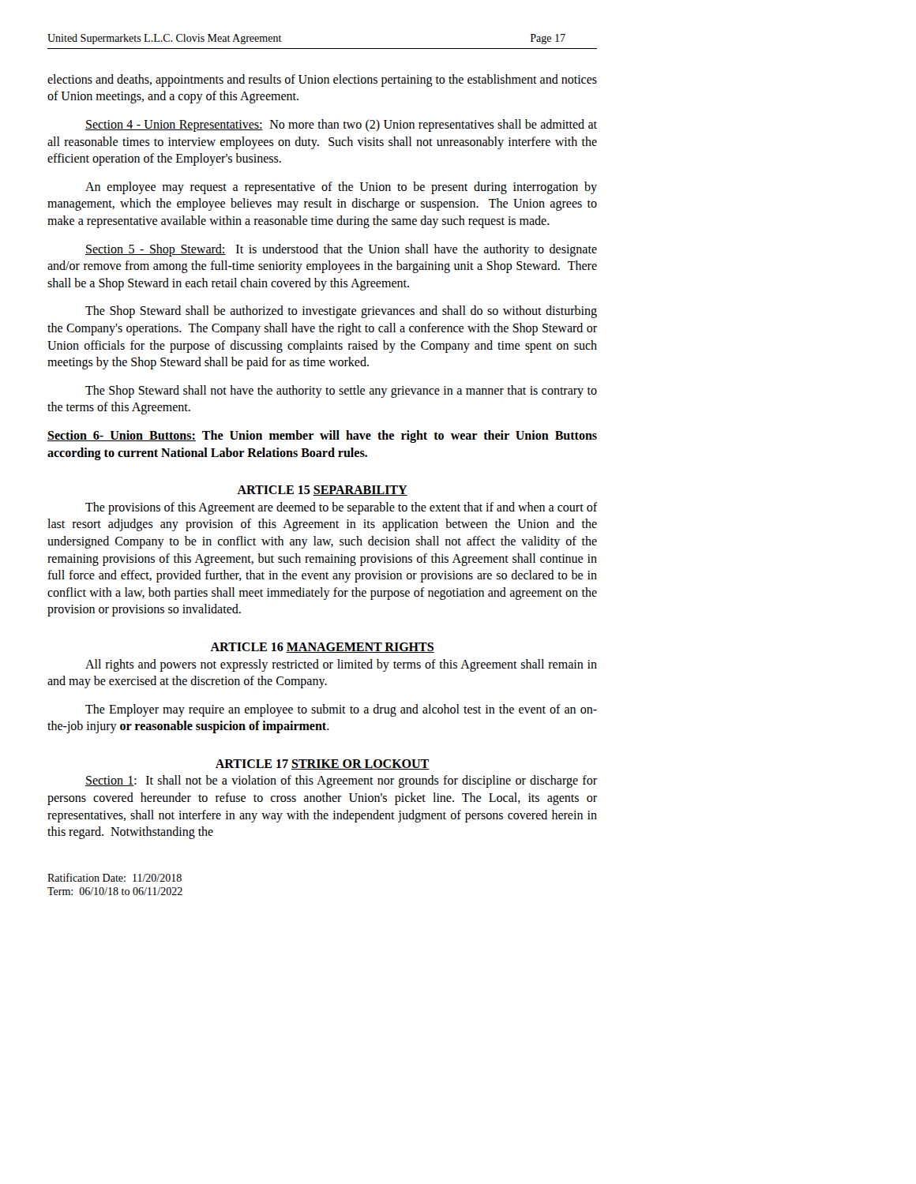United Supermarkets L.L.C. Clovis Meat Agreement Page 17
elections and deaths, appointments and results of Union elections pertaining to the establishment and notices of Union meetings, and a copy of this Agreement.
Section 4 - Union Representatives: No more than two (2) Union representatives shall be admitted at all reasonable times to interview employees on duty. Such visits shall not unreasonably interfere with the efficient operation of the Employer's business.
An employee may request a representative of the Union to be present during interrogation by management, which the employee believes may result in discharge or suspension. The Union agrees to make a representative available within a reasonable time during the same day such request is made.
Section 5 - Shop Steward: It is understood that the Union shall have the authority to designate and/or remove from among the full-time seniority employees in the bargaining unit a Shop Steward. There shall be a Shop Steward in each retail chain covered by this Agreement.
The Shop Steward shall be authorized to investigate grievances and shall do so without disturbing the Company's operations. The Company shall have the right to call a conference with the Shop Steward or Union officials for the purpose of discussing complaints raised by the Company and time spent on such meetings by the Shop Steward shall be paid for as time worked.
The Shop Steward shall not have the authority to settle any grievance in a manner that is contrary to the terms of this Agreement.
Section 6- Union Buttons: The Union member will have the right to wear their Union Buttons according to current National Labor Relations Board rules.
ARTICLE 15 SEPARABILITY
The provisions of this Agreement are deemed to be separable to the extent that if and when a court of last resort adjudges any provision of this Agreement in its application between the Union and the undersigned Company to be in conflict with any law, such decision shall not affect the validity of the remaining provisions of this Agreement, but such remaining provisions of this Agreement shall continue in full force and effect, provided further, that in the event any provision or provisions are so declared to be in conflict with a law, both parties shall meet immediately for the purpose of negotiation and agreement on the provision or provisions so invalidated.
ARTICLE 16 MANAGEMENT RIGHTS
All rights and powers not expressly restricted or limited by terms of this Agreement shall remain in and may be exercised at the discretion of the Company.
The Employer may require an employee to submit to a drug and alcohol test in the event of an on-the-job injury or reasonable suspicion of impairment.
ARTICLE 17 STRIKE OR LOCKOUT
Section 1: It shall not be a violation of this Agreement nor grounds for discipline or discharge for persons covered hereunder to refuse to cross another Union's picket line. The Local, its agents or representatives, shall not interfere in any way with the independent judgment of persons covered herein in this regard. Notwithstanding the
Ratification Date: 11/20/2018
Term: 06/10/18 to 06/11/2022